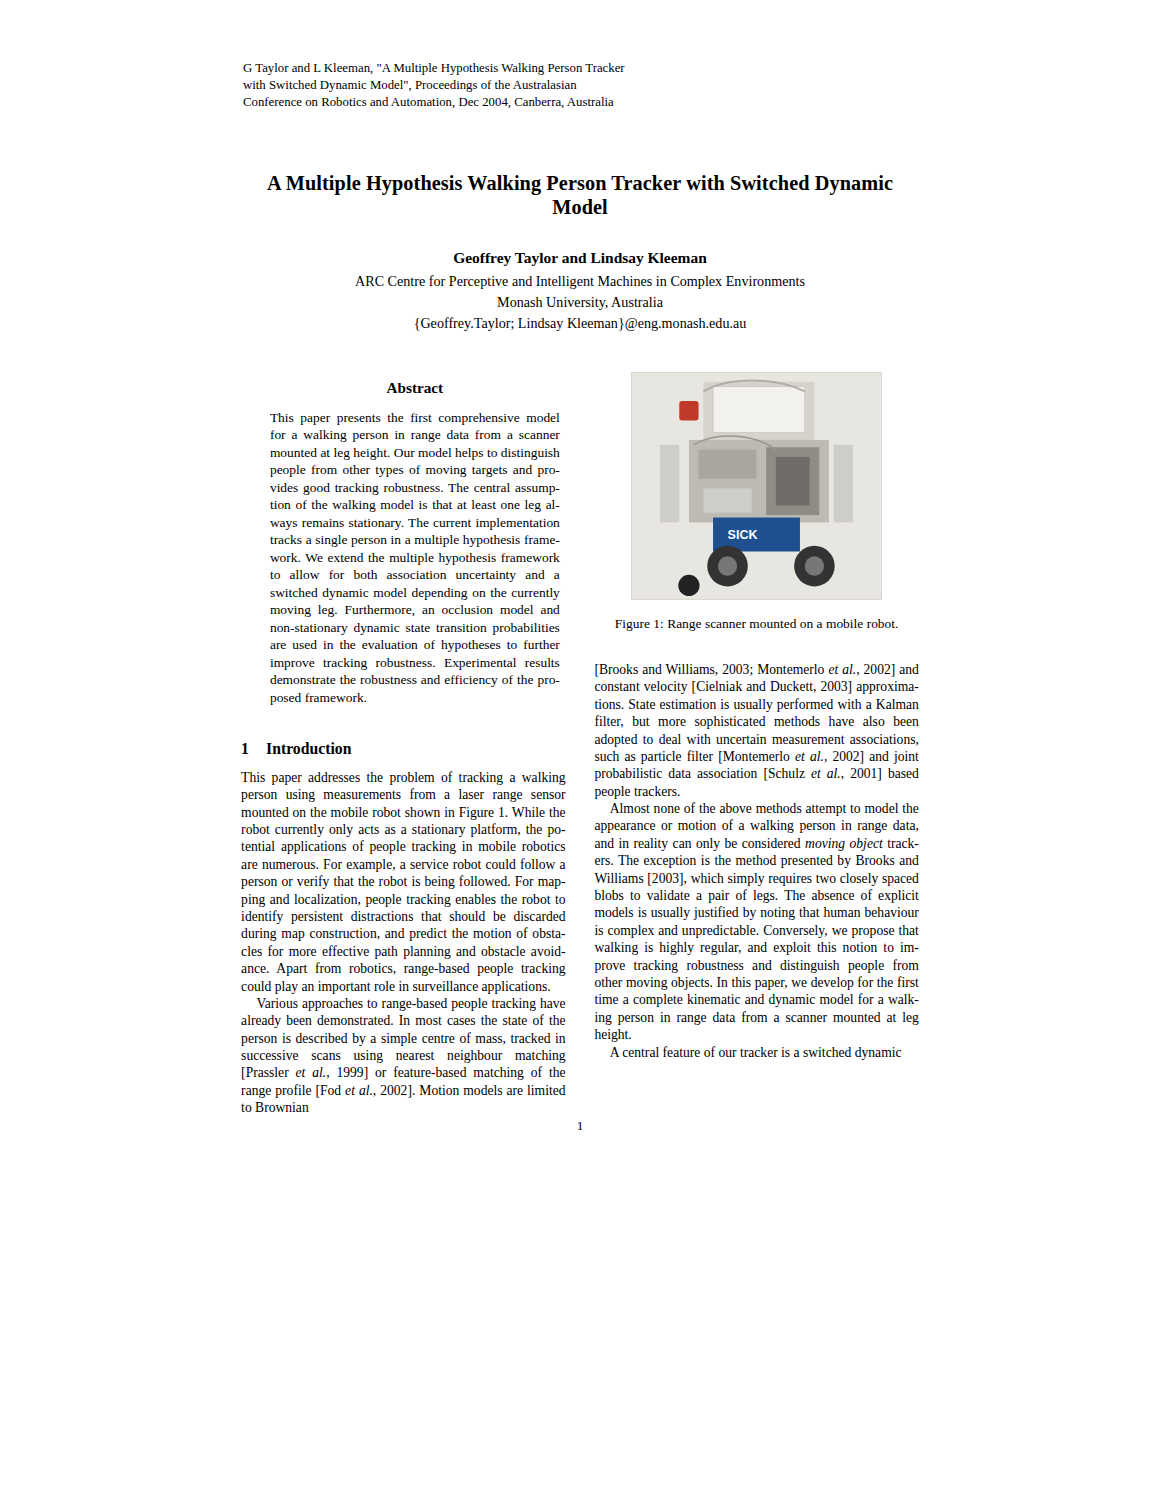G Taylor and L Kleeman, "A Multiple Hypothesis Walking Person Tracker
with Switched Dynamic Model", Proceedings of the Australasian
Conference on Robotics and Automation, Dec 2004, Canberra, Australia
A Multiple Hypothesis Walking Person Tracker with Switched Dynamic Model
Geoffrey Taylor and Lindsay Kleeman
ARC Centre for Perceptive and Intelligent Machines in Complex Environments
Monash University, Australia
{Geoffrey.Taylor; Lindsay Kleeman}@eng.monash.edu.au
Abstract
This paper presents the first comprehensive model for a walking person in range data from a scanner mounted at leg height. Our model helps to distinguish people from other types of moving targets and provides good tracking robustness. The central assumption of the walking model is that at least one leg always remains stationary. The current implementation tracks a single person in a multiple hypothesis framework. We extend the multiple hypothesis framework to allow for both association uncertainty and a switched dynamic model depending on the currently moving leg. Furthermore, an occlusion model and non-stationary dynamic state transition probabilities are used in the evaluation of hypotheses to further improve tracking robustness. Experimental results demonstrate the robustness and efficiency of the proposed framework.
1 Introduction
This paper addresses the problem of tracking a walking person using measurements from a laser range sensor mounted on the mobile robot shown in Figure 1. While the robot currently only acts as a stationary platform, the potential applications of people tracking in mobile robotics are numerous. For example, a service robot could follow a person or verify that the robot is being followed. For mapping and localization, people tracking enables the robot to identify persistent distractions that should be discarded during map construction, and predict the motion of obstacles for more effective path planning and obstacle avoidance. Apart from robotics, range-based people tracking could play an important role in surveillance applications.
Various approaches to range-based people tracking have already been demonstrated. In most cases the state of the person is described by a simple centre of mass, tracked in successive scans using nearest neighbour matching [Prassler et al., 1999] or feature-based matching of the range profile [Fod et al., 2002]. Motion models are limited to Brownian
Figure 1: Range scanner mounted on a mobile robot.
[Brooks and Williams, 2003; Montemerlo et al., 2002] and constant velocity [Cielniak and Duckett, 2003] approximations. State estimation is usually performed with a Kalman filter, but more sophisticated methods have also been adopted to deal with uncertain measurement associations, such as particle filter [Montemerlo et al., 2002] and joint probabilistic data association [Schulz et al., 2001] based people trackers.
Almost none of the above methods attempt to model the appearance or motion of a walking person in range data, and in reality can only be considered moving object trackers. The exception is the method presented by Brooks and Williams [2003], which simply requires two closely spaced blobs to validate a pair of legs. The absence of explicit models is usually justified by noting that human behaviour is complex and unpredictable. Conversely, we propose that walking is highly regular, and exploit this notion to improve tracking robustness and distinguish people from other moving objects. In this paper, we develop for the first time a complete kinematic and dynamic model for a walking person in range data from a scanner mounted at leg height.
A central feature of our tracker is a switched dynamic
1